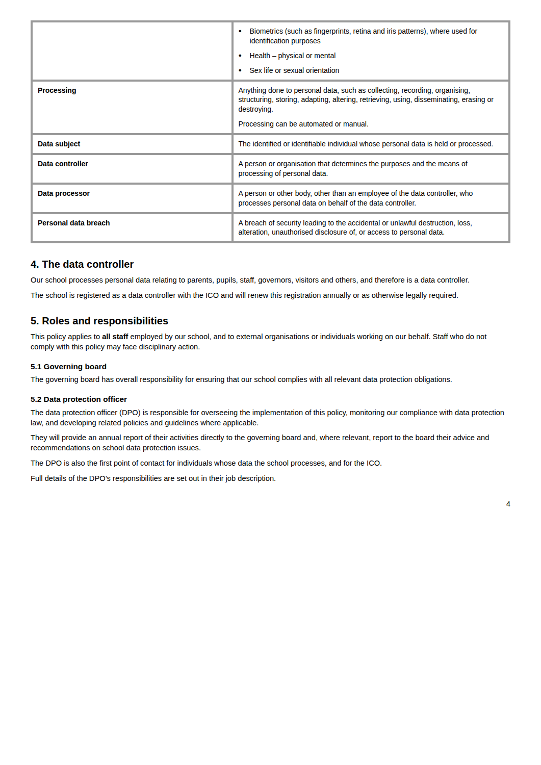| | Biometrics (such as fingerprints, retina and iris patterns), where used for identification purposes Health – physical or mental Sex life or sexual orientation |
| Processing | Anything done to personal data, such as collecting, recording, organising, structuring, storing, adapting, altering, retrieving, using, disseminating, erasing or destroying. Processing can be automated or manual. |
| Data subject | The identified or identifiable individual whose personal data is held or processed. |
| Data controller | A person or organisation that determines the purposes and the means of processing of personal data. |
| Data processor | A person or other body, other than an employee of the data controller, who processes personal data on behalf of the data controller. |
| Personal data breach | A breach of security leading to the accidental or unlawful destruction, loss, alteration, unauthorised disclosure of, or access to personal data. |
4. The data controller
Our school processes personal data relating to parents, pupils, staff, governors, visitors and others, and therefore is a data controller.
The school is registered as a data controller with the ICO and will renew this registration annually or as otherwise legally required.
5. Roles and responsibilities
This policy applies to all staff employed by our school, and to external organisations or individuals working on our behalf. Staff who do not comply with this policy may face disciplinary action.
5.1 Governing board
The governing board has overall responsibility for ensuring that our school complies with all relevant data protection obligations.
5.2 Data protection officer
The data protection officer (DPO) is responsible for overseeing the implementation of this policy, monitoring our compliance with data protection law, and developing related policies and guidelines where applicable.
They will provide an annual report of their activities directly to the governing board and, where relevant, report to the board their advice and recommendations on school data protection issues.
The DPO is also the first point of contact for individuals whose data the school processes, and for the ICO.
Full details of the DPO’s responsibilities are set out in their job description.
4